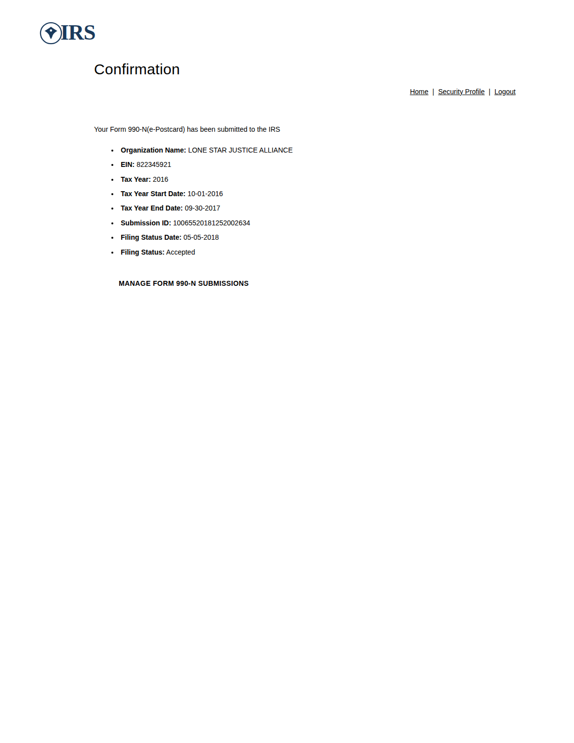IRS
Confirmation
Home|Security Profile|Logout
Your Form 990-N(e-Postcard) has been submitted to the IRS
Organization Name: LONE STAR JUSTICE ALLIANCE
EIN: 822345921
Tax Year: 2016
Tax Year Start Date: 10-01-2016
Tax Year End Date: 09-30-2017
Submission ID: 10065520181252002634
Filing Status Date: 05-05-2018
Filing Status: Accepted
MANAGE FORM 990-N SUBMISSIONS